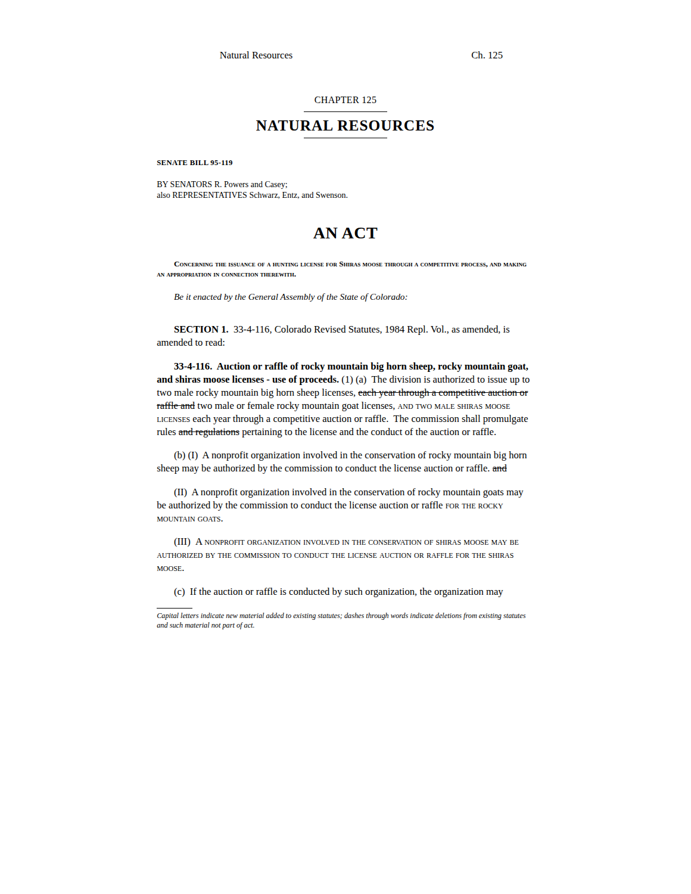Natural Resources Ch. 125
CHAPTER 125
NATURAL RESOURCES
SENATE BILL 95-119
BY SENATORS R. Powers and Casey;
also REPRESENTATIVES Schwarz, Entz, and Swenson.
AN ACT
Concerning the issuance of a hunting license for Shiras moose through a competitive process, and making an appropriation in connection therewith.
Be it enacted by the General Assembly of the State of Colorado:
SECTION 1. 33-4-116, Colorado Revised Statutes, 1984 Repl. Vol., as amended, is amended to read:
33-4-116. Auction or raffle of rocky mountain big horn sheep, rocky mountain goat, and shiras moose licenses - use of proceeds. (1) (a) The division is authorized to issue up to two male rocky mountain big horn sheep licenses, each year through a competitive auction or raffle and two male or female rocky mountain goat licenses, and two male shiras moose licenses each year through a competitive auction or raffle. The commission shall promulgate rules and regulations pertaining to the license and the conduct of the auction or raffle.
(b) (I) A nonprofit organization involved in the conservation of rocky mountain big horn sheep may be authorized by the commission to conduct the license auction or raffle. and
(II) A nonprofit organization involved in the conservation of rocky mountain goats may be authorized by the commission to conduct the license auction or raffle for the rocky mountain goats.
(III) A nonprofit organization involved in the conservation of shiras moose may be authorized by the commission to conduct the license auction or raffle for the shiras moose.
(c) If the auction or raffle is conducted by such organization, the organization may
Capital letters indicate new material added to existing statutes; dashes through words indicate deletions from existing statutes and such material not part of act.